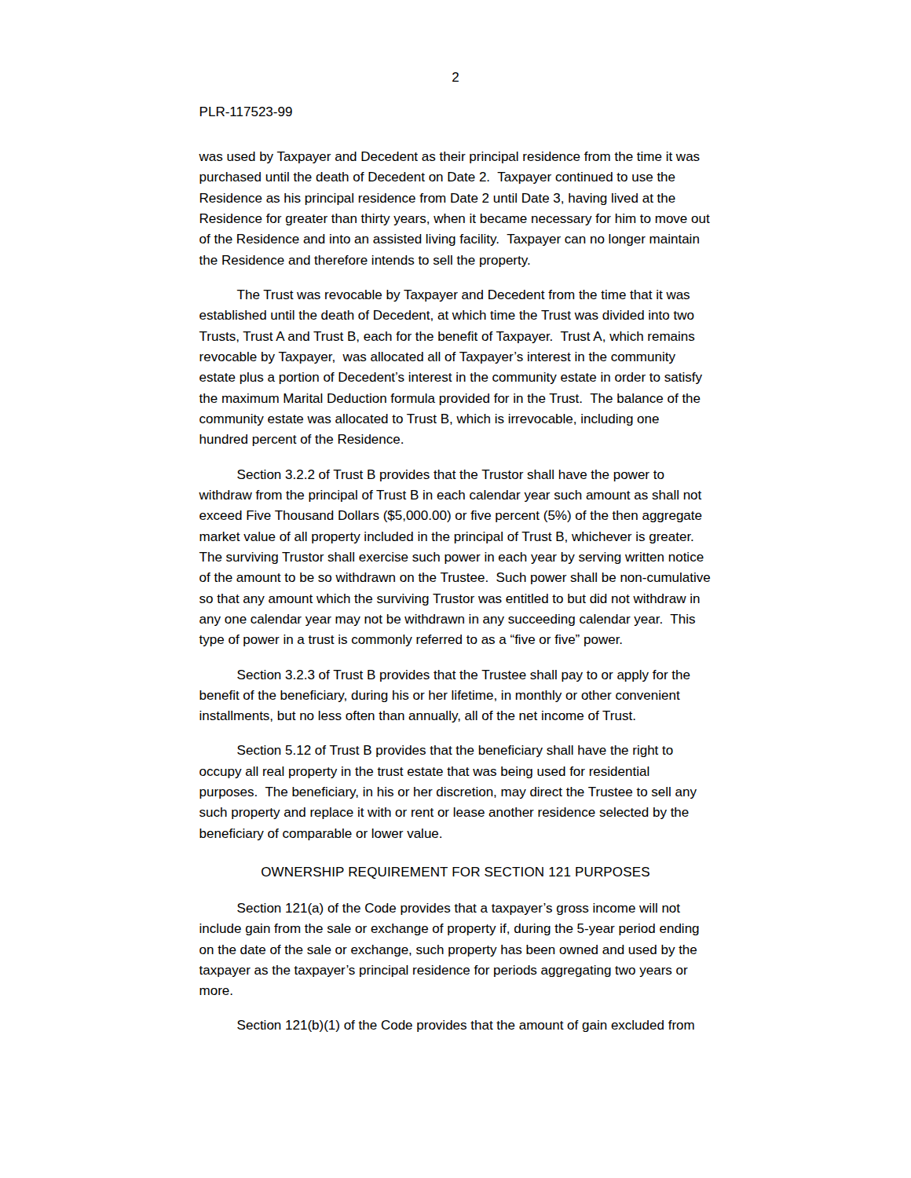2
PLR-117523-99
was used by Taxpayer and Decedent as their principal residence from the time it was purchased until the death of Decedent on Date 2. Taxpayer continued to use the Residence as his principal residence from Date 2 until Date 3, having lived at the Residence for greater than thirty years, when it became necessary for him to move out of the Residence and into an assisted living facility. Taxpayer can no longer maintain the Residence and therefore intends to sell the property.
The Trust was revocable by Taxpayer and Decedent from the time that it was established until the death of Decedent, at which time the Trust was divided into two Trusts, Trust A and Trust B, each for the benefit of Taxpayer. Trust A, which remains revocable by Taxpayer, was allocated all of Taxpayer’s interest in the community estate plus a portion of Decedent’s interest in the community estate in order to satisfy the maximum Marital Deduction formula provided for in the Trust. The balance of the community estate was allocated to Trust B, which is irrevocable, including one hundred percent of the Residence.
Section 3.2.2 of Trust B provides that the Trustor shall have the power to withdraw from the principal of Trust B in each calendar year such amount as shall not exceed Five Thousand Dollars ($5,000.00) or five percent (5%) of the then aggregate market value of all property included in the principal of Trust B, whichever is greater. The surviving Trustor shall exercise such power in each year by serving written notice of the amount to be so withdrawn on the Trustee. Such power shall be non-cumulative so that any amount which the surviving Trustor was entitled to but did not withdraw in any one calendar year may not be withdrawn in any succeeding calendar year. This type of power in a trust is commonly referred to as a “five or five” power.
Section 3.2.3 of Trust B provides that the Trustee shall pay to or apply for the benefit of the beneficiary, during his or her lifetime, in monthly or other convenient installments, but no less often than annually, all of the net income of Trust.
Section 5.12 of Trust B provides that the beneficiary shall have the right to occupy all real property in the trust estate that was being used for residential purposes. The beneficiary, in his or her discretion, may direct the Trustee to sell any such property and replace it with or rent or lease another residence selected by the beneficiary of comparable or lower value.
OWNERSHIP REQUIREMENT FOR SECTION 121 PURPOSES
Section 121(a) of the Code provides that a taxpayer’s gross income will not include gain from the sale or exchange of property if, during the 5-year period ending on the date of the sale or exchange, such property has been owned and used by the taxpayer as the taxpayer’s principal residence for periods aggregating two years or more.
Section 121(b)(1) of the Code provides that the amount of gain excluded from